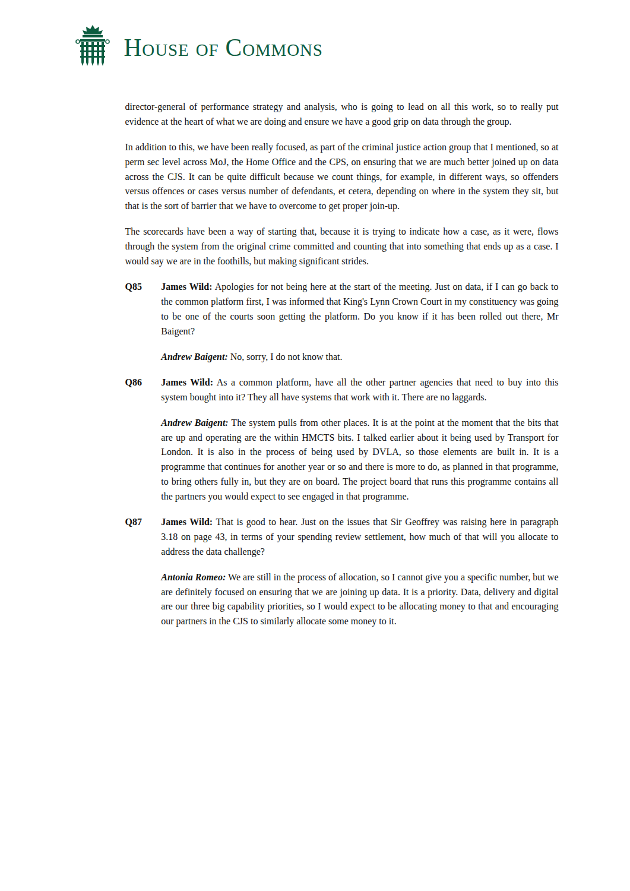House of Commons
director-general of performance strategy and analysis, who is going to lead on all this work, so to really put evidence at the heart of what we are doing and ensure we have a good grip on data through the group.
In addition to this, we have been really focused, as part of the criminal justice action group that I mentioned, so at perm sec level across MoJ, the Home Office and the CPS, on ensuring that we are much better joined up on data across the CJS. It can be quite difficult because we count things, for example, in different ways, so offenders versus offences or cases versus number of defendants, et cetera, depending on where in the system they sit, but that is the sort of barrier that we have to overcome to get proper join-up.
The scorecards have been a way of starting that, because it is trying to indicate how a case, as it were, flows through the system from the original crime committed and counting that into something that ends up as a case. I would say we are in the foothills, but making significant strides.
Q85
James Wild: Apologies for not being here at the start of the meeting. Just on data, if I can go back to the common platform first, I was informed that King's Lynn Crown Court in my constituency was going to be one of the courts soon getting the platform. Do you know if it has been rolled out there, Mr Baigent?
Andrew Baigent: No, sorry, I do not know that.
Q86
James Wild: As a common platform, have all the other partner agencies that need to buy into this system bought into it? They all have systems that work with it. There are no laggards.
Andrew Baigent: The system pulls from other places. It is at the point at the moment that the bits that are up and operating are the within HMCTS bits. I talked earlier about it being used by Transport for London. It is also in the process of being used by DVLA, so those elements are built in. It is a programme that continues for another year or so and there is more to do, as planned in that programme, to bring others fully in, but they are on board. The project board that runs this programme contains all the partners you would expect to see engaged in that programme.
Q87
James Wild: That is good to hear. Just on the issues that Sir Geoffrey was raising here in paragraph 3.18 on page 43, in terms of your spending review settlement, how much of that will you allocate to address the data challenge?
Antonia Romeo: We are still in the process of allocation, so I cannot give you a specific number, but we are definitely focused on ensuring that we are joining up data. It is a priority. Data, delivery and digital are our three big capability priorities, so I would expect to be allocating money to that and encouraging our partners in the CJS to similarly allocate some money to it.